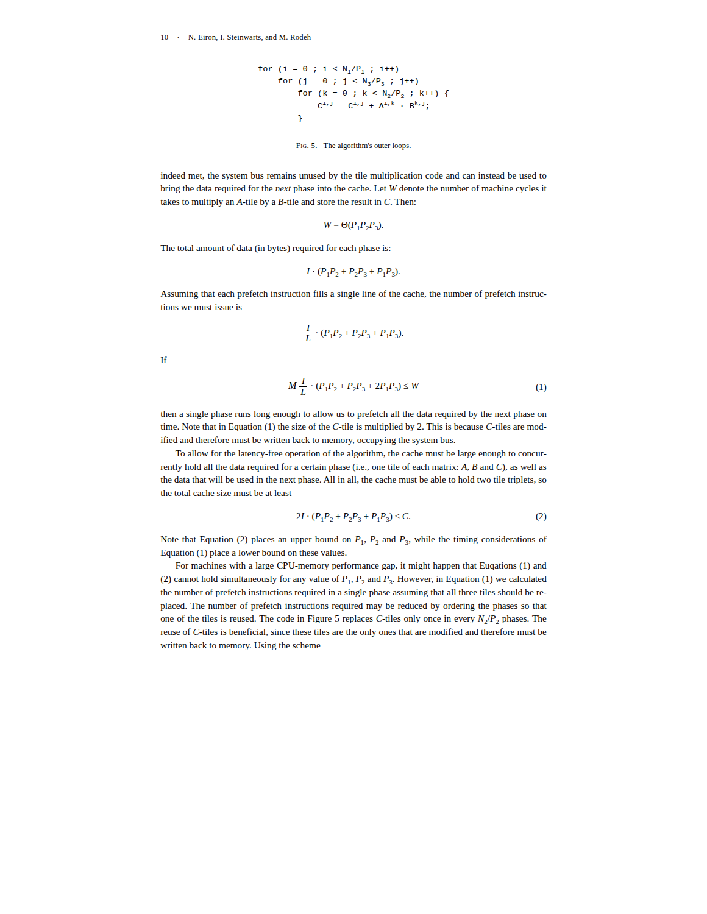10·N. Eiron, I. Steinwarts, and M. Rodeh
for (i = 0 ; i < N1/P1 ; i++)
    for (j = 0 ; j < N3/P3 ; j++)
        for (k = 0 ; k < N2/P2 ; k++) {
            Ci,j = Ci,j + Ai,k · Bk,j;
        }
Fig. 5. The algorithm's outer loops.
indeed met, the system bus remains unused by the tile multiplication code and can instead be used to bring the data required for the next phase into the cache. Let W denote the number of machine cycles it takes to multiply an A-tile by a B-tile and store the result in C. Then:
W = Θ(P1P2P3).
The total amount of data (in bytes) required for each phase is:
I · (P1P2 + P2P3 + P1P3).
Assuming that each prefetch instruction fills a single line of the cache, the number of prefetch instructions we must issue is
IL · (P1P2 + P2P3 + P1P3).
If
M IL · (P1P2 + P2P3 + 2P1P3) ≤ W (1)
then a single phase runs long enough to allow us to prefetch all the data required by the next phase on time. Note that in Equation (1) the size of the C-tile is multiplied by 2. This is because C-tiles are modified and therefore must be written back to memory, occupying the system bus.
To allow for the latency-free operation of the algorithm, the cache must be large enough to concurrently hold all the data required for a certain phase (i.e., one tile of each matrix: A, B and C), as well as the data that will be used in the next phase. All in all, the cache must be able to hold two tile triplets, so the total cache size must be at least
2I · (P1P2 + P2P3 + P1P3) ≤ C. (2)
Note that Equation (2) places an upper bound on P1, P2 and P3, while the timing considerations of Equation (1) place a lower bound on these values.
For machines with a large CPU-memory performance gap, it might happen that Euqations (1) and (2) cannot hold simultaneously for any value of P1, P2 and P3. However, in Equation (1) we calculated the number of prefetch instructions required in a single phase assuming that all three tiles should be replaced. The number of prefetch instructions required may be reduced by ordering the phases so that one of the tiles is reused. The code in Figure 5 replaces C-tiles only once in every N2/P2 phases. The reuse of C-tiles is beneficial, since these tiles are the only ones that are modified and therefore must be written back to memory. Using the scheme